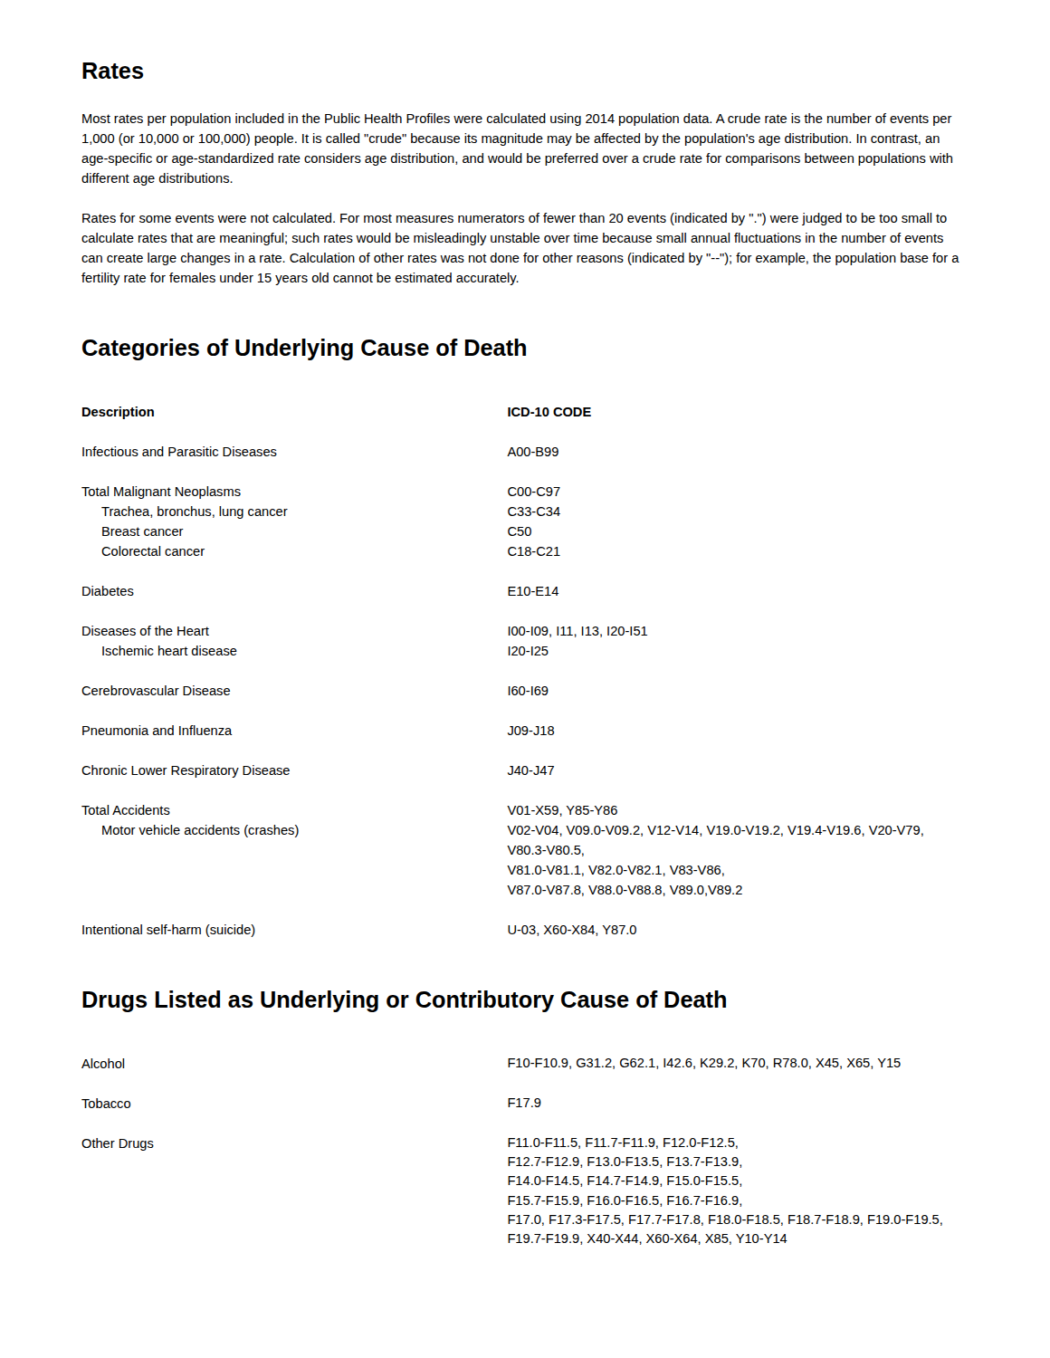Rates
Most rates per population included in the Public Health Profiles were calculated using 2014 population data. A crude rate is the number of events per 1,000 (or 10,000 or 100,000) people. It is called "crude" because its magnitude may be affected by the population's age distribution. In contrast, an age-specific or age-standardized rate considers age distribution, and would be preferred over a crude rate for comparisons between populations with different age distributions.
Rates for some events were not calculated. For most measures numerators of fewer than 20 events (indicated by ".") were judged to be too small to calculate rates that are meaningful; such rates would be misleadingly unstable over time because small annual fluctuations in the number of events can create large changes in a rate. Calculation of other rates was not done for other reasons (indicated by "--"); for example, the population base for a fertility rate for females under 15 years old cannot be estimated accurately.
Categories of Underlying Cause of Death
| Description | ICD-10 CODE |
| --- | --- |
| Infectious and Parasitic Diseases | A00-B99 |
| Total Malignant Neoplasms | C00-C97 |
| Trachea, bronchus, lung cancer | C33-C34 |
| Breast cancer | C50 |
| Colorectal cancer | C18-C21 |
| Diabetes | E10-E14 |
| Diseases of the Heart | I00-I09, I11, I13, I20-I51 |
| Ischemic heart disease | I20-I25 |
| Cerebrovascular Disease | I60-I69 |
| Pneumonia and Influenza | J09-J18 |
| Chronic Lower Respiratory Disease | J40-J47 |
| Total Accidents | V01-X59, Y85-Y86 |
| Motor vehicle accidents (crashes) | V02-V04, V09.0-V09.2, V12-V14, V19.0-V19.2, V19.4-V19.6, V20-V79, V80.3-V80.5, V81.0-V81.1, V82.0-V82.1, V83-V86, V87.0-V87.8, V88.0-V88.8, V89.0,V89.2 |
| Intentional self-harm (suicide) | U-03, X60-X84, Y87.0 |
Drugs Listed as Underlying or Contributory Cause of Death
| Alcohol | F10-F10.9, G31.2, G62.1, I42.6, K29.2, K70, R78.0, X45, X65, Y15 |
| Tobacco | F17.9 |
| Other Drugs | F11.0-F11.5, F11.7-F11.9, F12.0-F12.5, F12.7-F12.9, F13.0-F13.5, F13.7-F13.9, F14.0-F14.5, F14.7-F14.9, F15.0-F15.5, F15.7-F15.9, F16.0-F16.5, F16.7-F16.9, F17.0, F17.3-F17.5, F17.7-F17.8, F18.0-F18.5, F18.7-F18.9, F19.0-F19.5, F19.7-F19.9, X40-X44, X60-X64, X85, Y10-Y14 |